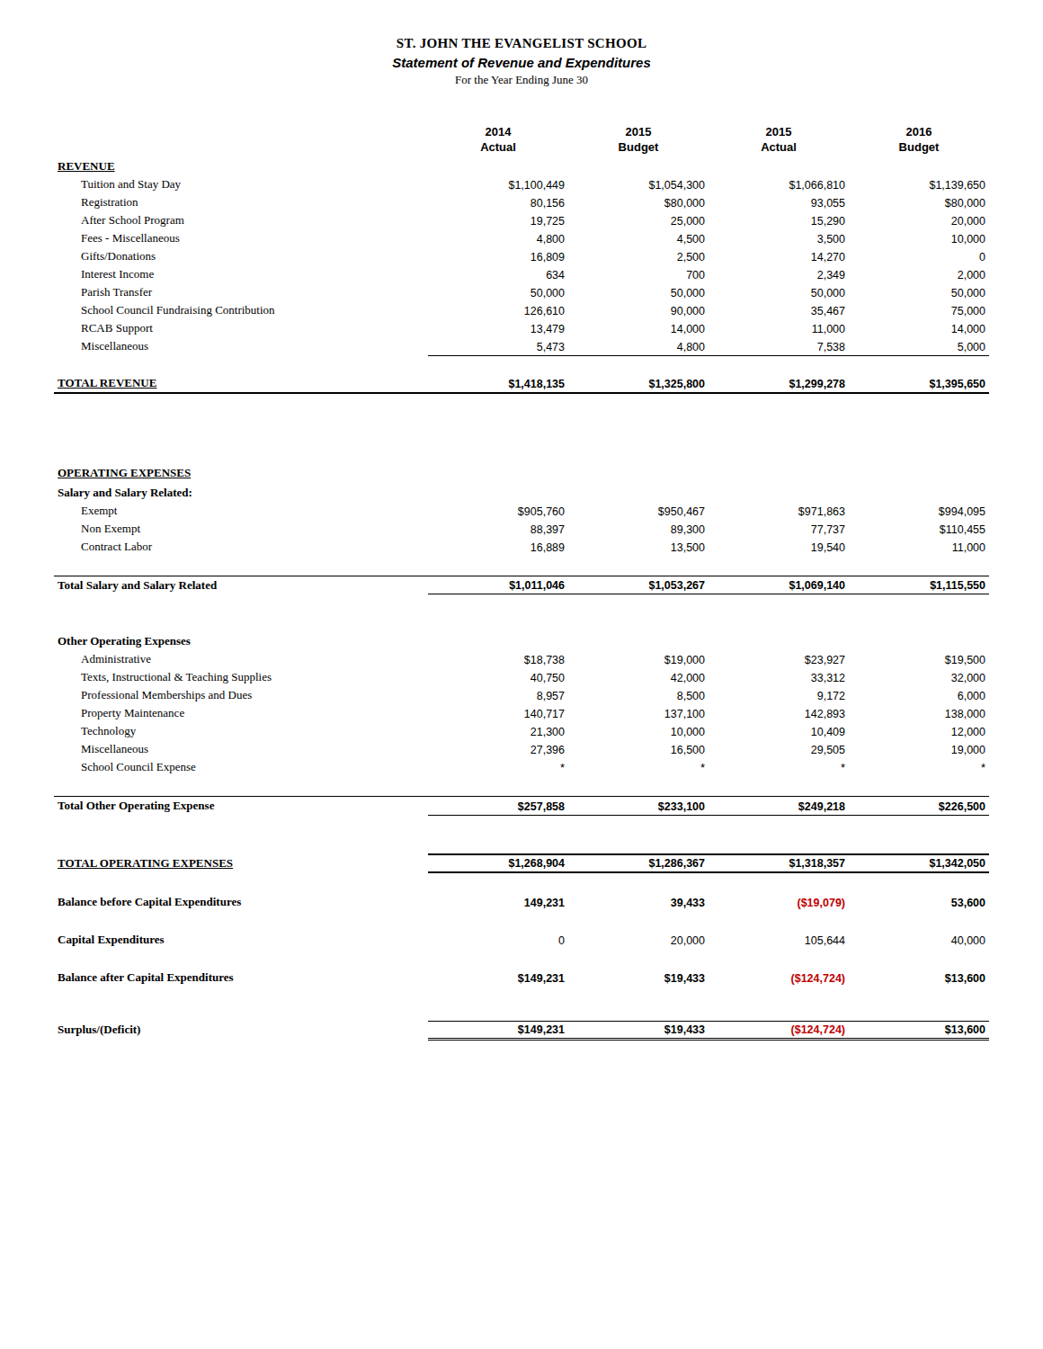ST. JOHN THE EVANGELIST SCHOOL
Statement of Revenue and Expenditures
For the Year Ending June 30
| | 2014 | 2015 | 2015 | 2016 |
| | Actual | Budget | Actual | Budget |
| REVENUE | |
| Tuition and Stay Day | $1,100,449 | $1,054,300 | $1,066,810 | $1,139,650 |
| Registration | 80,156 | $80,000 | 93,055 | $80,000 |
| After School Program | 19,725 | 25,000 | 15,290 | 20,000 |
| Fees - Miscellaneous | 4,800 | 4,500 | 3,500 | 10,000 |
| Gifts/Donations | 16,809 | 2,500 | 14,270 | 0 |
| Interest Income | 634 | 700 | 2,349 | 2,000 |
| Parish Transfer | 50,000 | 50,000 | 50,000 | 50,000 |
| School Council Fundraising Contribution | 126,610 | 90,000 | 35,467 | 75,000 |
| RCAB Support | 13,479 | 14,000 | 11,000 | 14,000 |
| Miscellaneous | 5,473 | 4,800 | 7,538 | 5,000 |
| TOTAL REVENUE | $1,418,135 | $1,325,800 | $1,299,278 | $1,395,650 |
| OPERATING EXPENSES | |
| Salary and Salary Related: | |
| Exempt | $905,760 | $950,467 | $971,863 | $994,095 |
| Non Exempt | 88,397 | 89,300 | 77,737 | $110,455 |
| Contract Labor | 16,889 | 13,500 | 19,540 | 11,000 |
| Total Salary and Salary Related | $1,011,046 | $1,053,267 | $1,069,140 | $1,115,550 |
| Other Operating Expenses | |
| Administrative | $18,738 | $19,000 | $23,927 | $19,500 |
| Texts, Instructional & Teaching Supplies | 40,750 | 42,000 | 33,312 | 32,000 |
| Professional Memberships and Dues | 8,957 | 8,500 | 9,172 | 6,000 |
| Property Maintenance | 140,717 | 137,100 | 142,893 | 138,000 |
| Technology | 21,300 | 10,000 | 10,409 | 12,000 |
| Miscellaneous | 27,396 | 16,500 | 29,505 | 19,000 |
| School Council Expense | * | * | * | * |
| Total Other Operating Expense | $257,858 | $233,100 | $249,218 | $226,500 |
| TOTAL OPERATING EXPENSES | $1,268,904 | $1,286,367 | $1,318,357 | $1,342,050 |
| Balance before Capital Expenditures | 149,231 | 39,433 | ($19,079) | 53,600 |
| Capital Expenditures | 0 | 20,000 | 105,644 | 40,000 |
| Balance after Capital Expenditures | $149,231 | $19,433 | ($124,724) | $13,600 |
| Surplus/(Deficit) | $149,231 | $19,433 | ($124,724) | $13,600 |